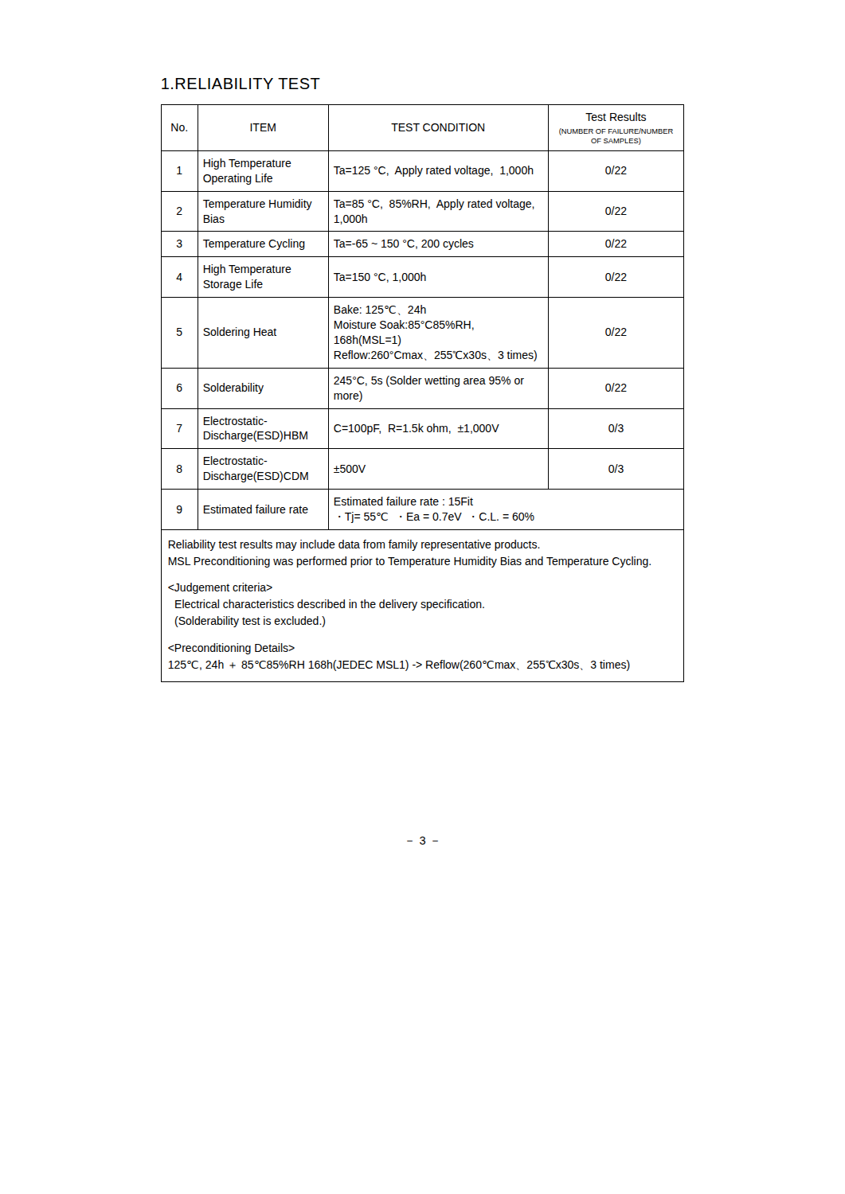1.RELIABILITY TEST
| No. | ITEM | TEST CONDITION | Test Results (NUMBER OF FAILURE/NUMBER OF SAMPLES) |
| --- | --- | --- | --- |
| 1 | High Temperature Operating Life | Ta=125 °C, Apply rated voltage, 1,000h | 0/22 |
| 2 | Temperature Humidity Bias | Ta=85 °C, 85%RH, Apply rated voltage, 1,000h | 0/22 |
| 3 | Temperature Cycling | Ta=-65 ~ 150 °C, 200 cycles | 0/22 |
| 4 | High Temperature Storage Life | Ta=150 °C, 1,000h | 0/22 |
| 5 | Soldering Heat | Bake: 125℃、24h Moisture Soak:85°C85%RH, 168h(MSL=1) Reflow:260°Cmax、255℃x30s、3 times) | 0/22 |
| 6 | Solderability | 245°C, 5s (Solder wetting area 95% or more) | 0/22 |
| 7 | Electrostatic-Discharge(ESD)HBM | C=100pF, R=1.5k ohm, ±1,000V | 0/3 |
| 8 | Electrostatic-Discharge(ESD)CDM | ±500V | 0/3 |
| 9 | Estimated failure rate | Estimated failure rate : 15Fit ・Tj= 55℃ ・Ea = 0.7eV ・C.L. = 60% |
Reliability test results may include data from family representative products.
MSL Preconditioning was performed prior to Temperature Humidity Bias and Temperature Cycling.
<Judgement criteria>
Electrical characteristics described in the delivery specification.
(Solderability test is excluded.)
<Preconditioning Details>
125℃, 24h ＋ 85℃85%RH 168h(JEDEC MSL1) -> Reflow(260℃max、255℃x30s、3 times)
－ 3 －